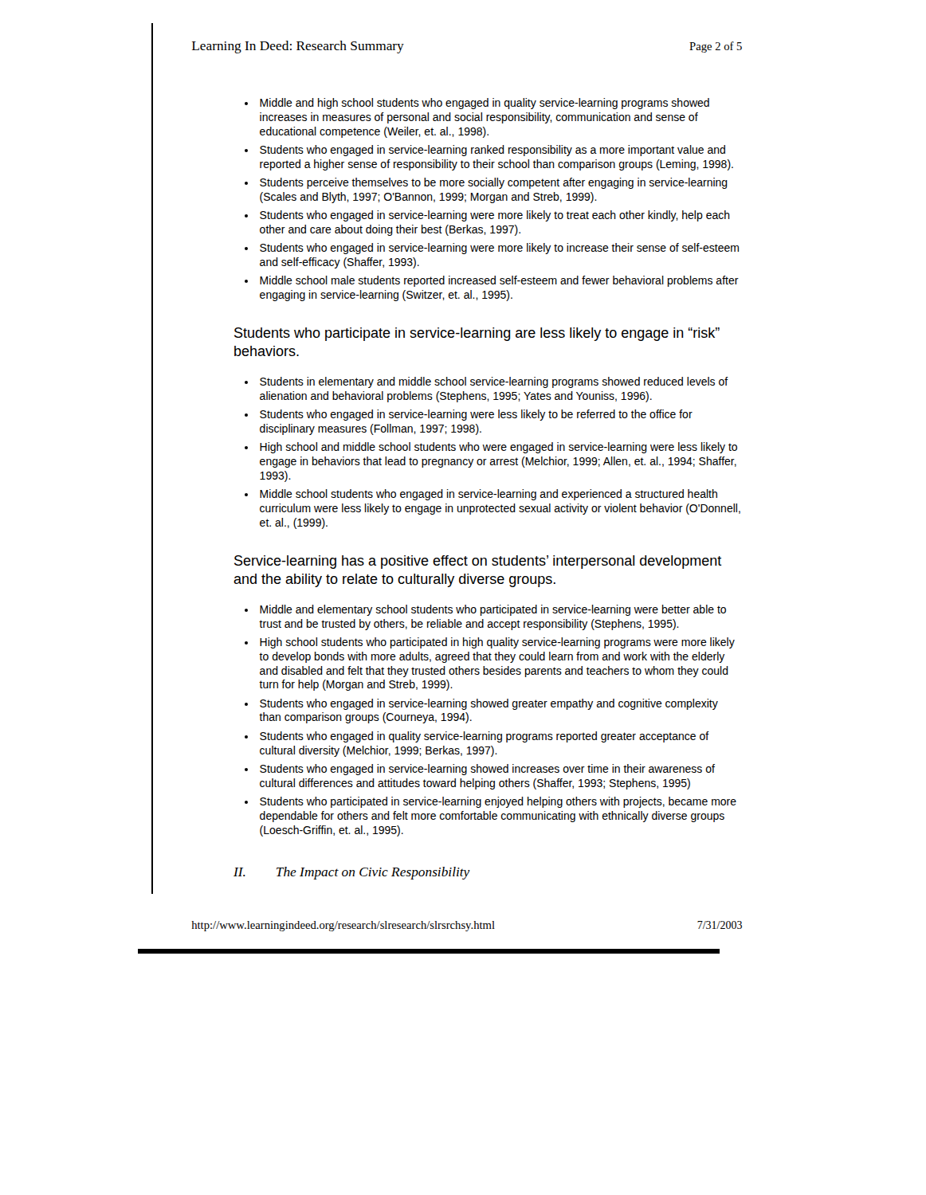Learning In Deed: Research Summary
Page 2 of 5
Middle and high school students who engaged in quality service-learning programs showed increases in measures of personal and social responsibility, communication and sense of educational competence (Weiler, et. al., 1998).
Students who engaged in service-learning ranked responsibility as a more important value and reported a higher sense of responsibility to their school than comparison groups (Leming, 1998).
Students perceive themselves to be more socially competent after engaging in service-learning (Scales and Blyth, 1997; O'Bannon, 1999; Morgan and Streb, 1999).
Students who engaged in service-learning were more likely to treat each other kindly, help each other and care about doing their best (Berkas, 1997).
Students who engaged in service-learning were more likely to increase their sense of self-esteem and self-efficacy (Shaffer, 1993).
Middle school male students reported increased self-esteem and fewer behavioral problems after engaging in service-learning (Switzer, et. al., 1995).
Students who participate in service-learning are less likely to engage in “risk” behaviors.
Students in elementary and middle school service-learning programs showed reduced levels of alienation and behavioral problems (Stephens, 1995; Yates and Youniss, 1996).
Students who engaged in service-learning were less likely to be referred to the office for disciplinary measures (Follman, 1997; 1998).
High school and middle school students who were engaged in service-learning were less likely to engage in behaviors that lead to pregnancy or arrest (Melchior, 1999; Allen, et. al., 1994; Shaffer, 1993).
Middle school students who engaged in service-learning and experienced a structured health curriculum were less likely to engage in unprotected sexual activity or violent behavior (O'Donnell, et. al., (1999).
Service-learning has a positive effect on students’ interpersonal development and the ability to relate to culturally diverse groups.
Middle and elementary school students who participated in service-learning were better able to trust and be trusted by others, be reliable and accept responsibility (Stephens, 1995).
High school students who participated in high quality service-learning programs were more likely to develop bonds with more adults, agreed that they could learn from and work with the elderly and disabled and felt that they trusted others besides parents and teachers to whom they could turn for help (Morgan and Streb, 1999).
Students who engaged in service-learning showed greater empathy and cognitive complexity than comparison groups (Courneya, 1994).
Students who engaged in quality service-learning programs reported greater acceptance of cultural diversity (Melchior, 1999; Berkas, 1997).
Students who engaged in service-learning showed increases over time in their awareness of cultural differences and attitudes toward helping others (Shaffer, 1993; Stephens, 1995)
Students who participated in service-learning enjoyed helping others with projects, became more dependable for others and felt more comfortable communicating with ethnically diverse groups (Loesch-Griffin, et. al., 1995).
II. The Impact on Civic Responsibility
http://www.learningindeed.org/research/slresearch/slrsrchsy.html
7/31/2003